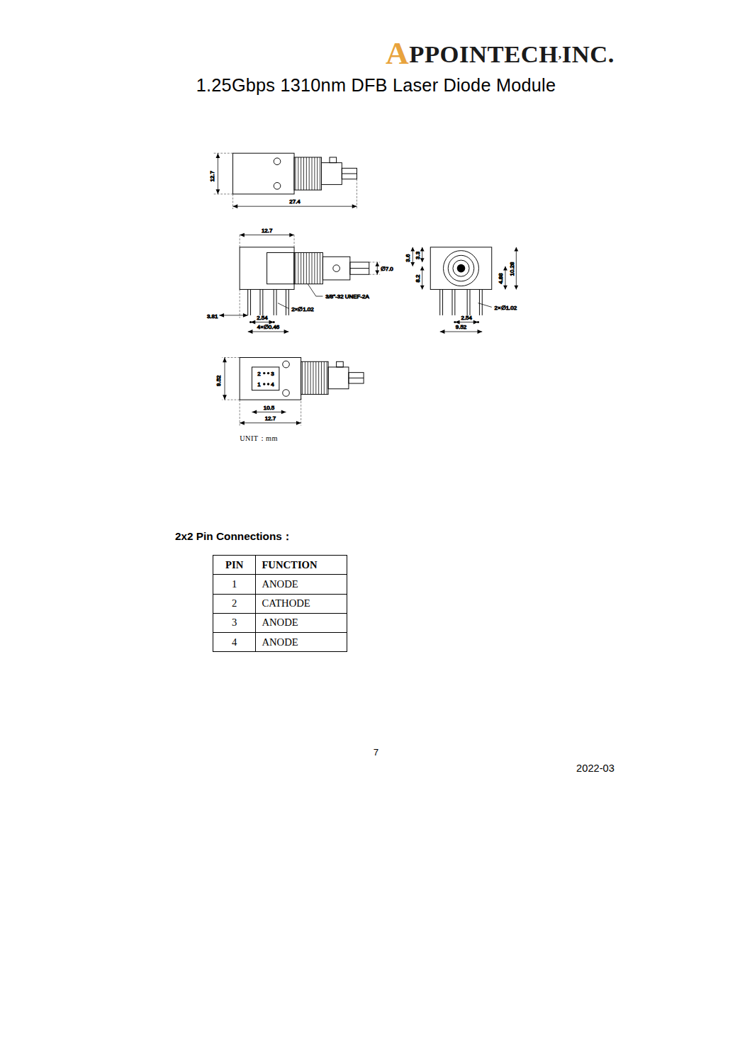APPOINTECH, INC.
1.25Gbps 1310nm DFB Laser Diode Module
12.7 27.4 12.7 ∅7.0 3/8"-32 UNEF-2A 2×∅1.02 3.81 2.54 4×∅0.46 3.6 3.3 8.2 4.88 10.28 2×∅1.02 2.54 9.52 2 3 1 4 9.52 10.5 12.7 UNIT：mm
2x2 Pin Connections：
| PIN | FUNCTION |
| --- | --- |
| 1 | ANODE |
| 2 | CATHODE |
| 3 | ANODE |
| 4 | ANODE |
7
2022-03